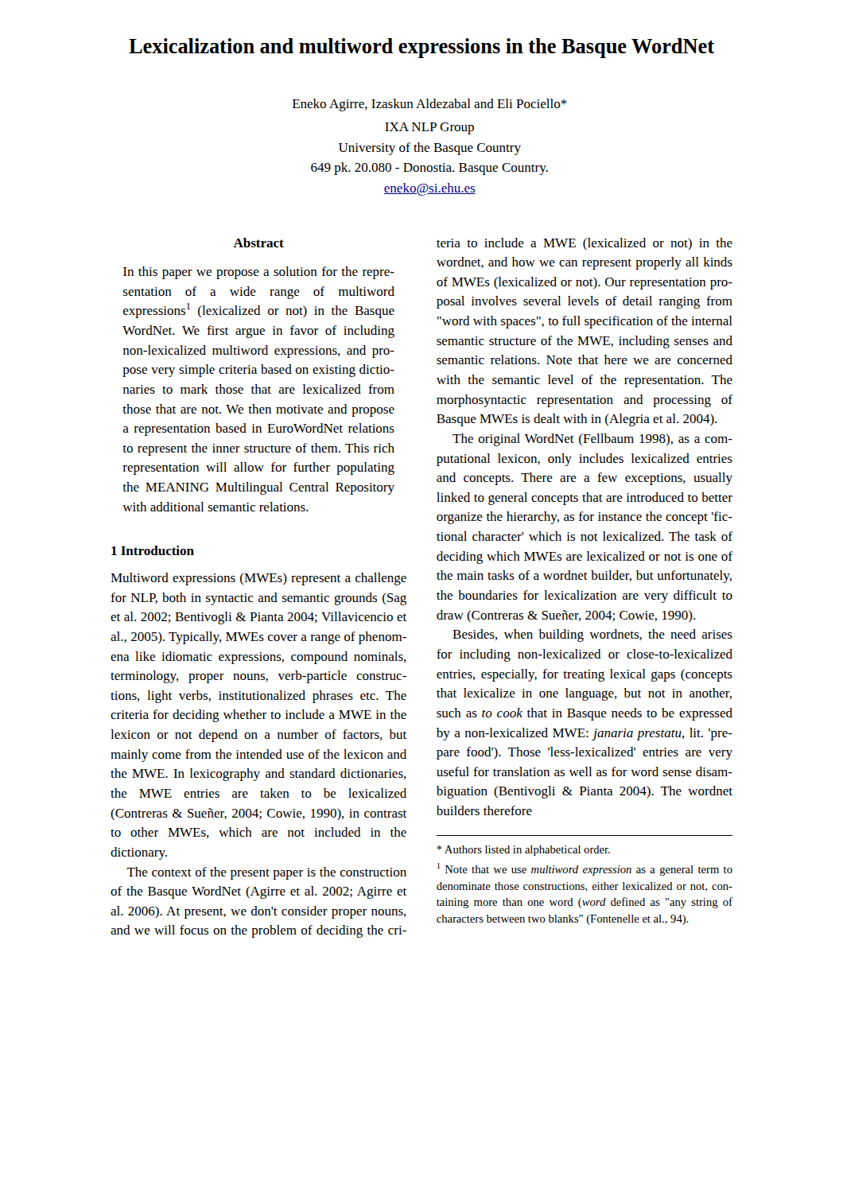Lexicalization and multiword expressions in the Basque WordNet
Eneko Agirre, Izaskun Aldezabal and Eli Pociello*
IXA NLP Group
University of the Basque Country
649 pk. 20.080 - Donostia. Basque Country.
eneko@si.ehu.es
Abstract
In this paper we propose a solution for the representation of a wide range of multiword expressions1 (lexicalized or not) in the Basque WordNet. We first argue in favor of including non-lexicalized multiword expressions, and propose very simple criteria based on existing dictionaries to mark those that are lexicalized from those that are not. We then motivate and propose a representation based in EuroWordNet relations to represent the inner structure of them. This rich representation will allow for further populating the MEANING Multilingual Central Repository with additional semantic relations.
1 Introduction
Multiword expressions (MWEs) represent a challenge for NLP, both in syntactic and semantic grounds (Sag et al. 2002; Bentivogli & Pianta 2004; Villavicencio et al., 2005). Typically, MWEs cover a range of phenomena like idiomatic expressions, compound nominals, terminology, proper nouns, verb-particle constructions, light verbs, institutionalized phrases etc. The criteria for deciding whether to include a MWE in the lexicon or not depend on a number of factors, but mainly come from the intended use of the lexicon and the MWE. In lexicography and standard dictionaries, the MWE entries are taken to be lexicalized (Contreras & Sueñer, 2004; Cowie, 1990), in contrast to other MWEs, which are not included in the dictionary.
The context of the present paper is the construction of the Basque WordNet (Agirre et al. 2002; Agirre et al. 2006). At present, we don't consider proper nouns, and we will focus on the problem of deciding the criteria to include a MWE (lexicalized or not) in the wordnet, and how we can represent properly all kinds of MWEs (lexicalized or not). Our representation proposal involves several levels of detail ranging from "word with spaces", to full specification of the internal semantic structure of the MWE, including senses and semantic relations. Note that here we are concerned with the semantic level of the representation. The morphosyntactic representation and processing of Basque MWEs is dealt with in (Alegria et al. 2004).
The original WordNet (Fellbaum 1998), as a computational lexicon, only includes lexicalized entries and concepts. There are a few exceptions, usually linked to general concepts that are introduced to better organize the hierarchy, as for instance the concept 'fictional character' which is not lexicalized. The task of deciding which MWEs are lexicalized or not is one of the main tasks of a wordnet builder, but unfortunately, the boundaries for lexicalization are very difficult to draw (Contreras & Sueñer, 2004; Cowie, 1990).
Besides, when building wordnets, the need arises for including non-lexicalized or close-to-lexicalized entries, especially, for treating lexical gaps (concepts that lexicalize in one language, but not in another, such as to cook that in Basque needs to be expressed by a non-lexicalized MWE: janaria prestatu, lit. 'prepare food'). Those 'less-lexicalized' entries are very useful for translation as well as for word sense disambiguation (Bentivogli & Pianta 2004). The wordnet builders therefore
* Authors listed in alphabetical order.
1 Note that we use multiword expression as a general term to denominate those constructions, either lexicalized or not, containing more than one word (word defined as "any string of characters between two blanks" (Fontenelle et al., 94).